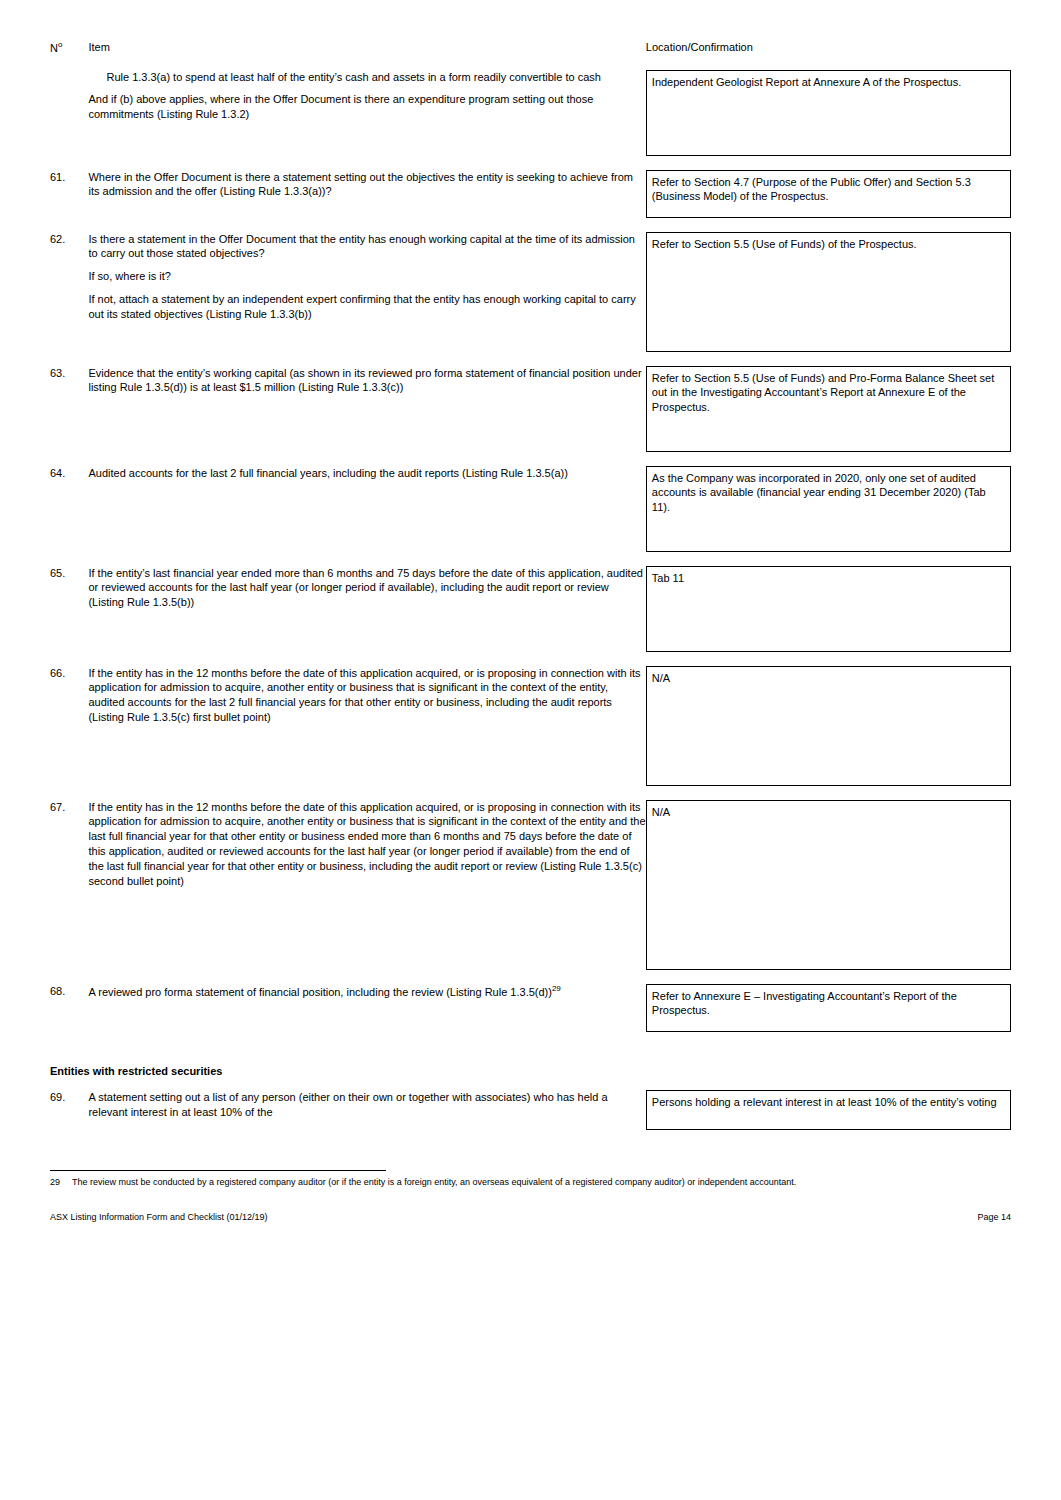| N o | Item | Location/Confirmation |
| | Rule 1.3.3(a) to spend at least half of the entity’s cash and assets in a form readily convertible to cash And if (b) above applies, where in the Offer Document is there an expenditure program setting out those commitments (Listing Rule 1.3.2) | Independent Geologist Report at Annexure A of the Prospectus. |
| 61. | Where in the Offer Document is there a statement setting out the objectives the entity is seeking to achieve from its admission and the offer (Listing Rule 1.3.3(a))? | Refer to Section 4.7 (Purpose of the Public Offer) and Section 5.3 (Business Model) of the Prospectus. |
| 62. | Is there a statement in the Offer Document that the entity has enough working capital at the time of its admission to carry out those stated objectives? If so, where is it? If not, attach a statement by an independent expert confirming that the entity has enough working capital to carry out its stated objectives (Listing Rule 1.3.3(b)) | Refer to Section 5.5 (Use of Funds) of the Prospectus. |
| 63. | Evidence that the entity’s working capital (as shown in its reviewed pro forma statement of financial position under listing Rule 1.3.5(d)) is at least $1.5 million (Listing Rule 1.3.3(c)) | Refer to Section 5.5 (Use of Funds) and Pro-Forma Balance Sheet set out in the Investigating Accountant’s Report at Annexure E of the Prospectus. |
| 64. | Audited accounts for the last 2 full financial years, including the audit reports (Listing Rule 1.3.5(a)) | As the Company was incorporated in 2020, only one set of audited accounts is available (financial year ending 31 December 2020) (Tab 11). |
| 65. | If the entity’s last financial year ended more than 6 months and 75 days before the date of this application, audited or reviewed accounts for the last half year (or longer period if available), including the audit report or review (Listing Rule 1.3.5(b)) | Tab 11 |
| 66. | If the entity has in the 12 months before the date of this application acquired, or is proposing in connection with its application for admission to acquire, another entity or business that is significant in the context of the entity, audited accounts for the last 2 full financial years for that other entity or business, including the audit reports (Listing Rule 1.3.5(c) first bullet point) | N/A |
| 67. | If the entity has in the 12 months before the date of this application acquired, or is proposing in connection with its application for admission to acquire, another entity or business that is significant in the context of the entity and the last full financial year for that other entity or business ended more than 6 months and 75 days before the date of this application, audited or reviewed accounts for the last half year (or longer period if available) from the end of the last full financial year for that other entity or business, including the audit report or review (Listing Rule 1.3.5(c) second bullet point) | N/A |
| 68. | A reviewed pro forma statement of financial position, including the review (Listing Rule 1.3.5(d)) 29 | Refer to Annexure E – Investigating Accountant’s Report of the Prospectus. |
Entities with restricted securities
| 69. | A statement setting out a list of any person (either on their own or together with associates) who has held a relevant interest in at least 10% of the | Persons holding a relevant interest in at least 10% of the entity’s voting |
29 The review must be conducted by a registered company auditor (or if the entity is a foreign entity, an overseas equivalent of a registered company auditor) or independent accountant.
ASX Listing Information Form and Checklist (01/12/19) Page 14